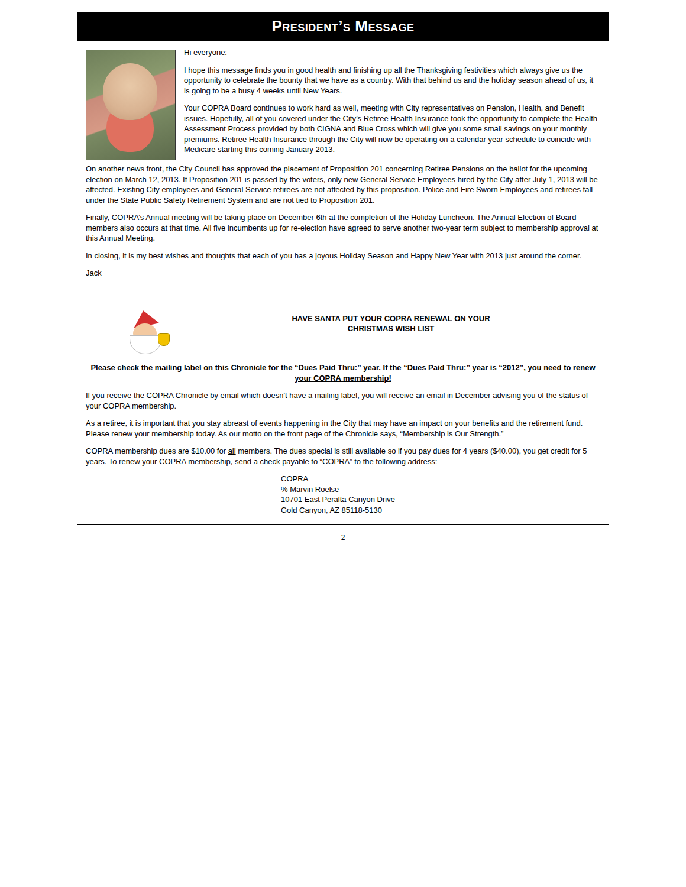President’s Message
Hi everyone:
I hope this message finds you in good health and finishing up all the Thanksgiving festivities which always give us the opportunity to celebrate the bounty that we have as a country. With that behind us and the holiday season ahead of us, it is going to be a busy 4 weeks until New Years.
Your COPRA Board continues to work hard as well, meeting with City representatives on Pension, Health, and Benefit issues. Hopefully, all of you covered under the City’s Retiree Health Insurance took the opportunity to complete the Health Assessment Process provided by both CIGNA and Blue Cross which will give you some small savings on your monthly premiums. Retiree Health Insurance through the City will now be operating on a calendar year schedule to coincide with Medicare starting this coming January 2013.
On another news front, the City Council has approved the placement of Proposition 201 concerning Retiree Pensions on the ballot for the upcoming election on March 12, 2013. If Proposition 201 is passed by the voters, only new General Service Employees hired by the City after July 1, 2013 will be affected. Existing City employees and General Service retirees are not affected by this proposition. Police and Fire Sworn Employees and retirees fall under the State Public Safety Retirement System and are not tied to Proposition 201.
Finally, COPRA’s Annual meeting will be taking place on December 6th at the completion of the Holiday Luncheon. The Annual Election of Board members also occurs at that time. All five incumbents up for re-election have agreed to serve another two-year term subject to membership approval at this Annual Meeting.
In closing, it is my best wishes and thoughts that each of you has a joyous Holiday Season and Happy New Year with 2013 just around the corner.
Jack
HAVE SANTA PUT YOUR COPRA RENEWAL ON YOUR
CHRISTMAS WISH LIST
Please check the mailing label on this Chronicle for the “Dues Paid Thru:” year. If the “Dues Paid Thru:” year is “2012”, you need to renew your COPRA membership!
If you receive the COPRA Chronicle by email which doesn't have a mailing label, you will receive an email in December advising you of the status of your COPRA membership.
As a retiree, it is important that you stay abreast of events happening in the City that may have an impact on your benefits and the retirement fund. Please renew your membership today. As our motto on the front page of the Chronicle says, “Membership is Our Strength.”
COPRA membership dues are $10.00 for all members. The dues special is still available so if you pay dues for 4 years ($40.00), you get credit for 5 years. To renew your COPRA membership, send a check payable to “COPRA” to the following address:
COPRA
% Marvin Roelse
10701 East Peralta Canyon Drive
Gold Canyon, AZ 85118-5130
2